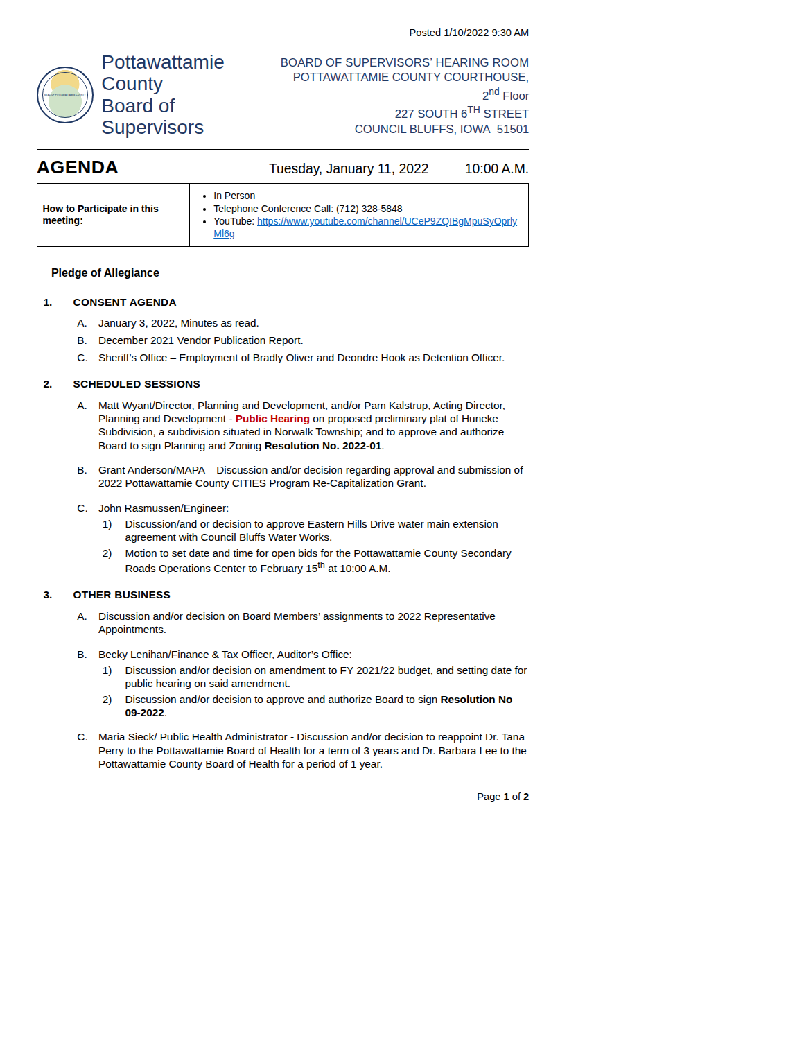Posted 1/10/2022 9:30 AM
Pottawattamie County
Board of Supervisors
BOARD OF SUPERVISORS’ HEARING ROOM
POTTAWATTAMIE COUNTY COURTHOUSE, 2nd Floor
227 SOUTH 6TH STREET
COUNCIL BLUFFS, IOWA 51501
AGENDA
Tuesday, January 11, 2022 10:00 A.M.
| How to Participate in this meeting: | In Person Telephone Conference Call: (712) 328-5848 YouTube: https://www.youtube.com/channel/UCeP9ZQIBgMpuSyOprlyMl6g |
Pledge of Allegiance
1. CONSENT AGENDA
A. January 3, 2022, Minutes as read.
B. December 2021 Vendor Publication Report.
C. Sheriff’s Office – Employment of Bradly Oliver and Deondre Hook as Detention Officer.
2. SCHEDULED SESSIONS
A. Matt Wyant/Director, Planning and Development, and/or Pam Kalstrup, Acting Director, Planning and Development - Public Hearing on proposed preliminary plat of Huneke Subdivision, a subdivision situated in Norwalk Township; and to approve and authorize Board to sign Planning and Zoning Resolution No. 2022-01.
B. Grant Anderson/MAPA – Discussion and/or decision regarding approval and submission of 2022 Pottawattamie County CITIES Program Re-Capitalization Grant.
C. John Rasmussen/Engineer:
1) Discussion/and or decision to approve Eastern Hills Drive water main extension agreement with Council Bluffs Water Works.
2) Motion to set date and time for open bids for the Pottawattamie County Secondary Roads Operations Center to February 15th at 10:00 A.M.
3. OTHER BUSINESS
A. Discussion and/or decision on Board Members’ assignments to 2022 Representative Appointments.
B. Becky Lenihan/Finance & Tax Officer, Auditor’s Office:
1) Discussion and/or decision on amendment to FY 2021/22 budget, and setting date for public hearing on said amendment.
2) Discussion and/or decision to approve and authorize Board to sign Resolution No 09-2022.
C. Maria Sieck/ Public Health Administrator - Discussion and/or decision to reappoint Dr. Tana Perry to the Pottawattamie Board of Health for a term of 3 years and Dr. Barbara Lee to the Pottawattamie County Board of Health for a period of 1 year.
Page 1 of 2